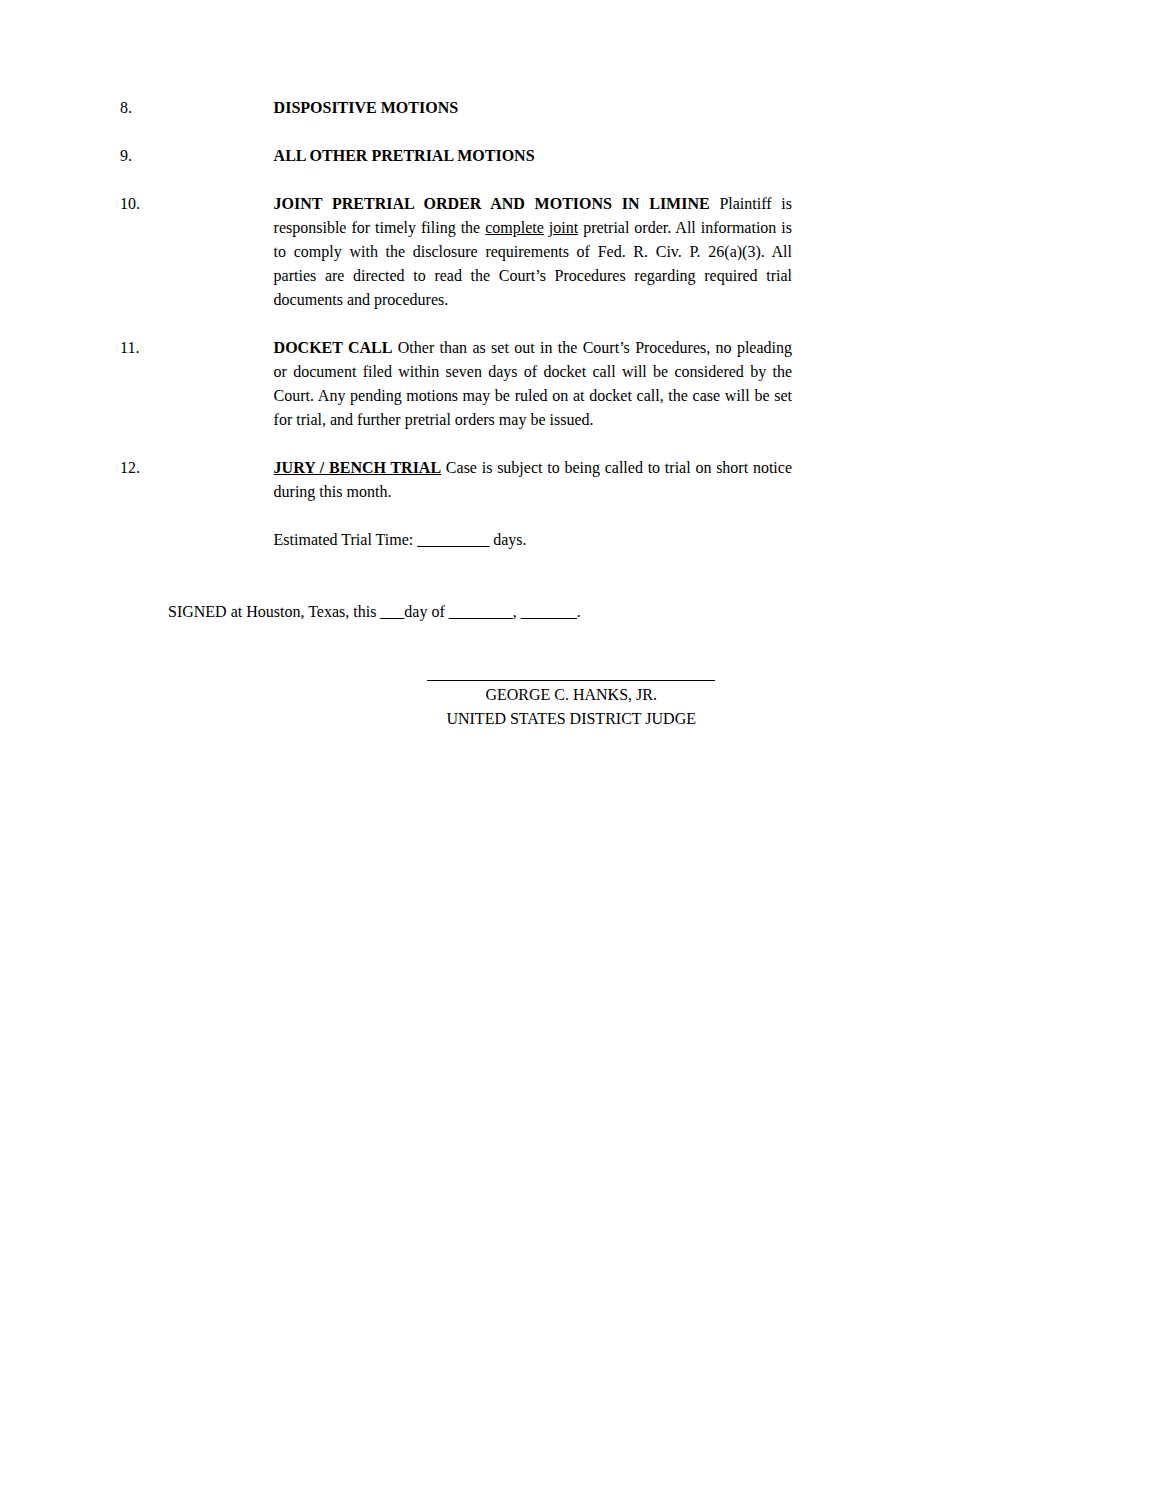8.
DISPOSITIVE MOTIONS
9.
ALL OTHER PRETRIAL MOTIONS
10.
JOINT PRETRIAL ORDER AND MOTIONS IN LIMINE Plaintiff is responsible for timely filing the complete joint pretrial order. All information is to comply with the disclosure requirements of Fed. R. Civ. P. 26(a)(3). All parties are directed to read the Court’s Procedures regarding required trial documents and procedures.
11.
DOCKET CALL Other than as set out in the Court’s Procedures, no pleading or document filed within seven days of docket call will be considered by the Court. Any pending motions may be ruled on at docket call, the case will be set for trial, and further pretrial orders may be issued.
12.
JURY / BENCH TRIAL Case is subject to being called to trial on short notice during this month.
Estimated Trial Time: _________ days.
SIGNED at Houston, Texas, this ___day of ________, _______.
GEORGE C. HANKS, JR.
UNITED STATES DISTRICT JUDGE